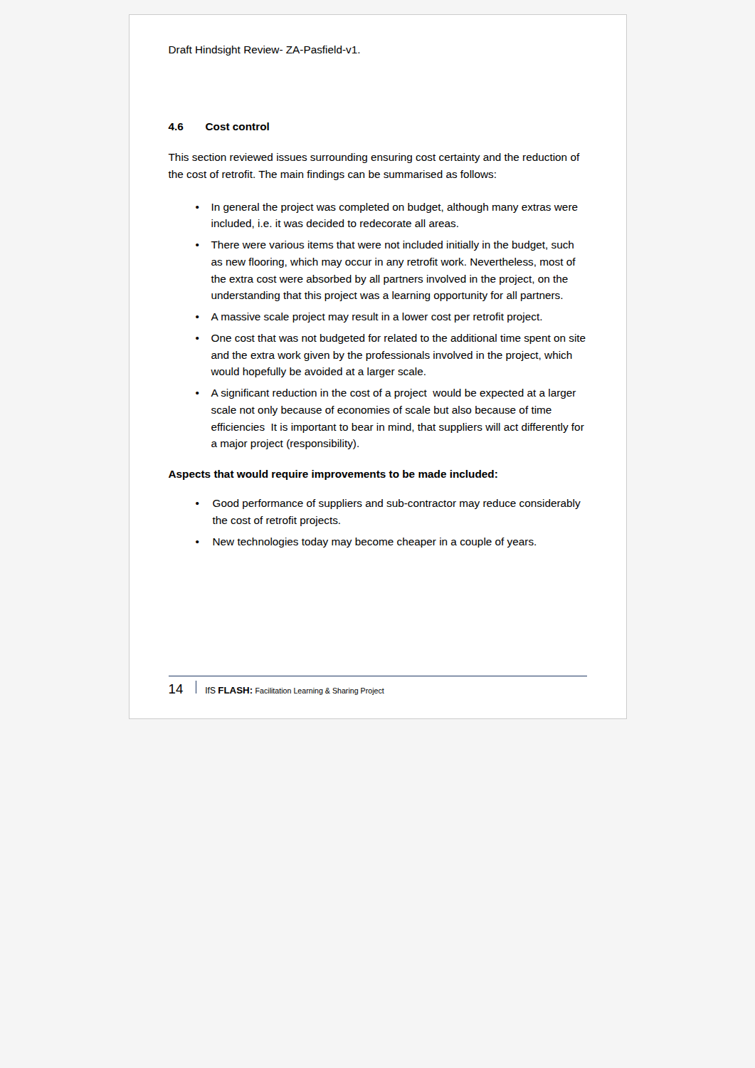Draft Hindsight Review- ZA-Pasfield-v1.
4.6 Cost control
This section reviewed issues surrounding ensuring cost certainty and the reduction of the cost of retrofit. The main findings can be summarised as follows:
In general the project was completed on budget, although many extras were included, i.e. it was decided to redecorate all areas.
There were various items that were not included initially in the budget, such as new flooring, which may occur in any retrofit work. Nevertheless, most of the extra cost were absorbed by all partners involved in the project, on the understanding that this project was a learning opportunity for all partners.
A massive scale project may result in a lower cost per retrofit project.
One cost that was not budgeted for related to the additional time spent on site and the extra work given by the professionals involved in the project, which would hopefully be avoided at a larger scale.
A significant reduction in the cost of a project would be expected at a larger scale not only because of economies of scale but also because of time efficiencies It is important to bear in mind, that suppliers will act differently for a major project (responsibility).
Aspects that would require improvements to be made included:
Good performance of suppliers and sub-contractor may reduce considerably the cost of retrofit projects.
New technologies today may become cheaper in a couple of years.
14 IfS FLASH: Facilitation Learning & Sharing Project